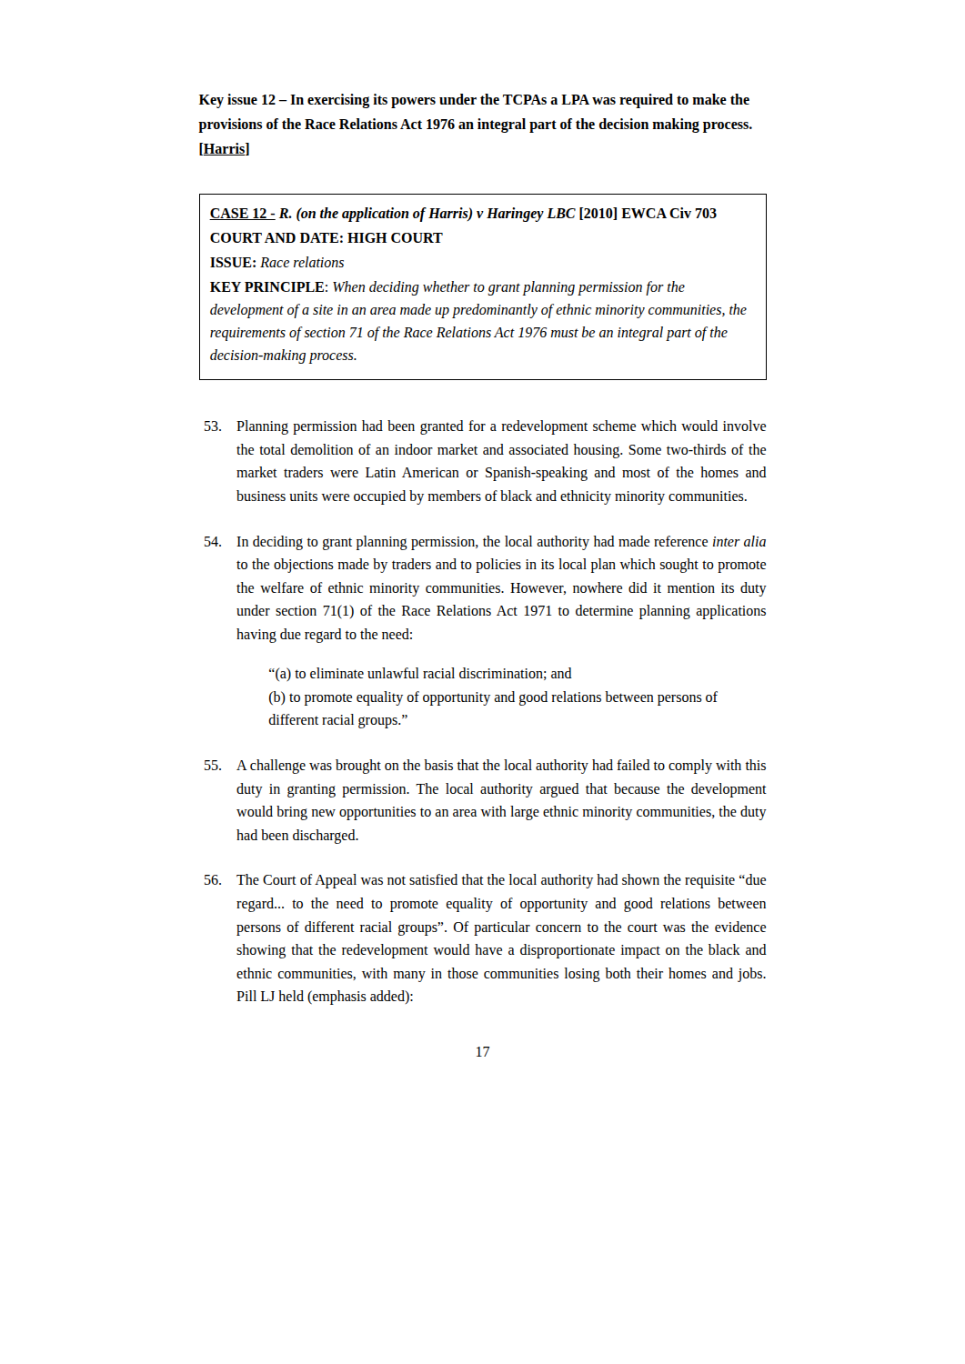Key issue 12 – In exercising its powers under the TCPAs a LPA was required to make the provisions of the Race Relations Act 1976 an integral part of the decision making process. [Harris]
CASE 12 - R. (on the application of Harris) v Haringey LBC [2010] EWCA Civ 703
COURT AND DATE: HIGH COURT
ISSUE: Race relations
KEY PRINCIPLE: When deciding whether to grant planning permission for the development of a site in an area made up predominantly of ethnic minority communities, the requirements of section 71 of the Race Relations Act 1976 must be an integral part of the decision-making process.
Planning permission had been granted for a redevelopment scheme which would involve the total demolition of an indoor market and associated housing. Some two-thirds of the market traders were Latin American or Spanish-speaking and most of the homes and business units were occupied by members of black and ethnicity minority communities.
In deciding to grant planning permission, the local authority had made reference inter alia to the objections made by traders and to policies in its local plan which sought to promote the welfare of ethnic minority communities. However, nowhere did it mention its duty under section 71(1) of the Race Relations Act 1971 to determine planning applications having due regard to the need:
“(a) to eliminate unlawful racial discrimination; and
(b) to promote equality of opportunity and good relations between persons of different racial groups.”
A challenge was brought on the basis that the local authority had failed to comply with this duty in granting permission. The local authority argued that because the development would bring new opportunities to an area with large ethnic minority communities, the duty had been discharged.
The Court of Appeal was not satisfied that the local authority had shown the requisite “due regard... to the need to promote equality of opportunity and good relations between persons of different racial groups”. Of particular concern to the court was the evidence showing that the redevelopment would have a disproportionate impact on the black and ethnic communities, with many in those communities losing both their homes and jobs. Pill LJ held (emphasis added):
17